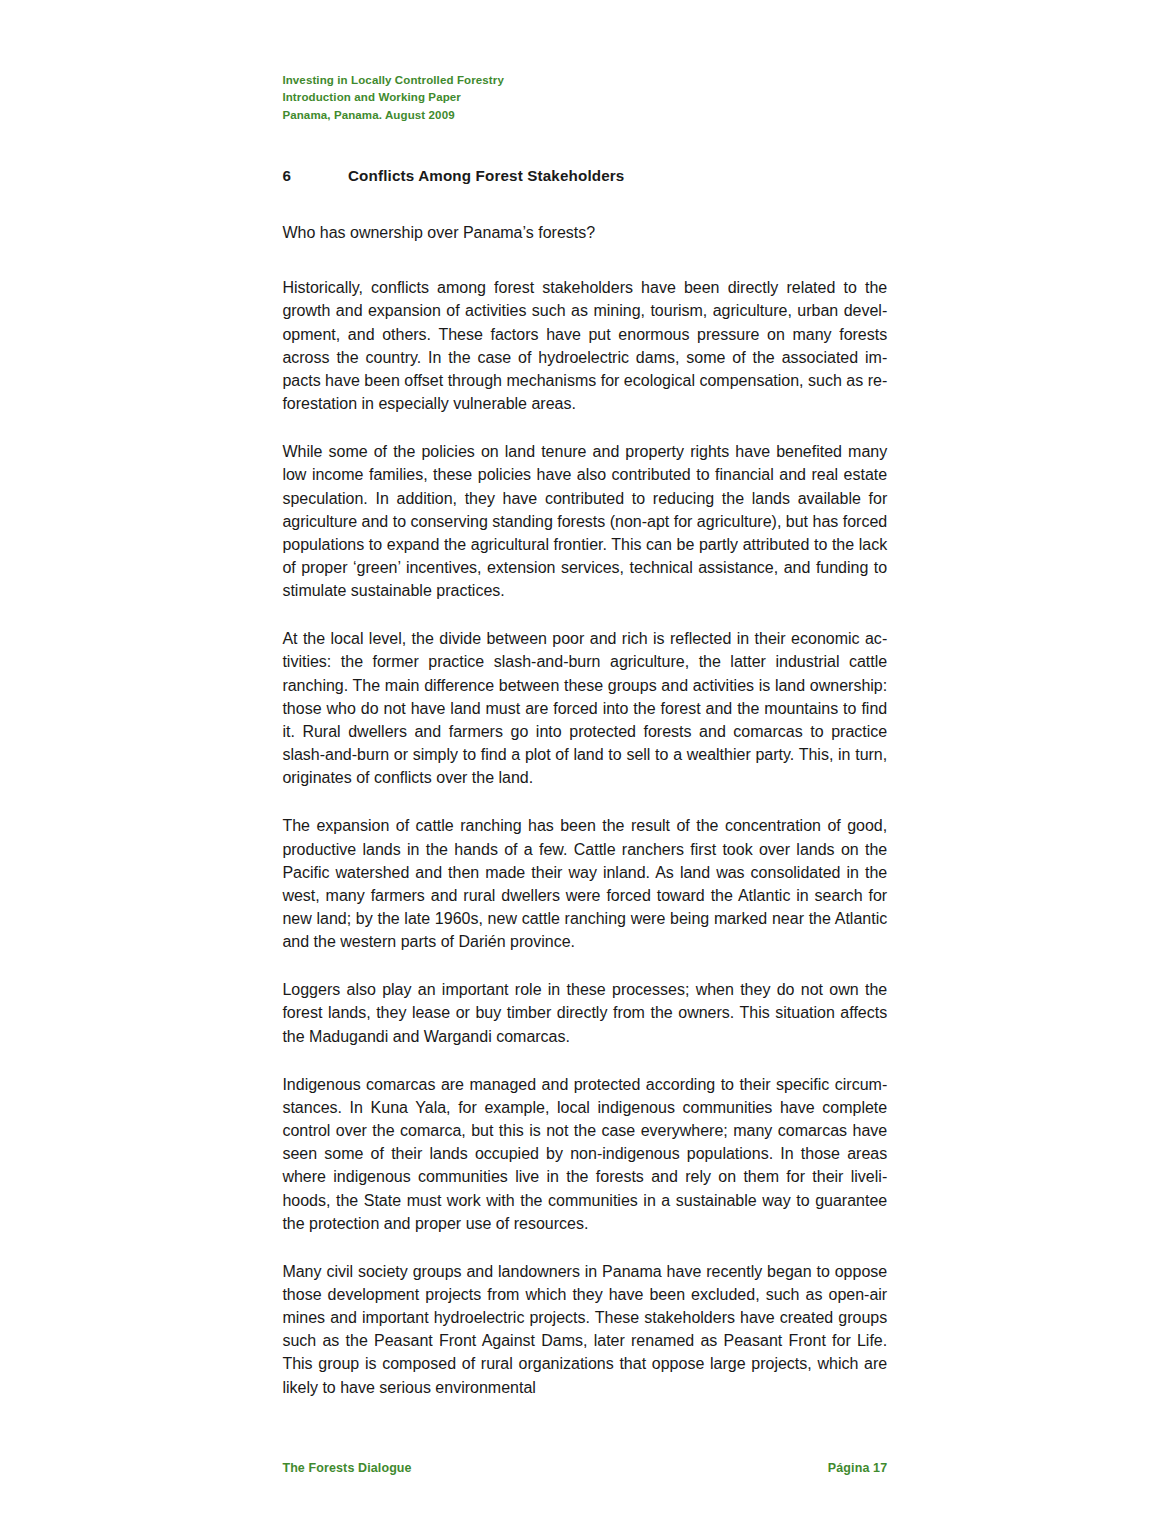Investing in Locally Controlled Forestry
Introduction and Working Paper
Panama, Panama. August 2009
6 Conflicts Among Forest Stakeholders
Who has ownership over Panama’s forests?
Historically, conflicts among forest stakeholders have been directly related to the growth and expansion of activities such as mining, tourism, agriculture, urban development, and others. These factors have put enormous pressure on many forests across the country. In the case of hydroelectric dams, some of the associated impacts have been offset through mechanisms for ecological compensation, such as reforestation in especially vulnerable areas.
While some of the policies on land tenure and property rights have benefited many low income families, these policies have also contributed to financial and real estate speculation. In addition, they have contributed to reducing the lands available for agriculture and to conserving standing forests (non-apt for agriculture), but has forced populations to expand the agricultural frontier. This can be partly attributed to the lack of proper ‘green’ incentives, extension services, technical assistance, and funding to stimulate sustainable practices.
At the local level, the divide between poor and rich is reflected in their economic activities: the former practice slash-and-burn agriculture, the latter industrial cattle ranching. The main difference between these groups and activities is land ownership: those who do not have land must are forced into the forest and the mountains to find it. Rural dwellers and farmers go into protected forests and comarcas to practice slash-and-burn or simply to find a plot of land to sell to a wealthier party. This, in turn, originates of conflicts over the land.
The expansion of cattle ranching has been the result of the concentration of good, productive lands in the hands of a few. Cattle ranchers first took over lands on the Pacific watershed and then made their way inland. As land was consolidated in the west, many farmers and rural dwellers were forced toward the Atlantic in search for new land; by the late 1960s, new cattle ranching were being marked near the Atlantic and the western parts of Darién province.
Loggers also play an important role in these processes; when they do not own the forest lands, they lease or buy timber directly from the owners. This situation affects the Madugandi and Wargandi comarcas.
Indigenous comarcas are managed and protected according to their specific circumstances. In Kuna Yala, for example, local indigenous communities have complete control over the comarca, but this is not the case everywhere; many comarcas have seen some of their lands occupied by non-indigenous populations. In those areas where indigenous communities live in the forests and rely on them for their livelihoods, the State must work with the communities in a sustainable way to guarantee the protection and proper use of resources.
Many civil society groups and landowners in Panama have recently began to oppose those development projects from which they have been excluded, such as open-air mines and important hydroelectric projects. These stakeholders have created groups such as the Peasant Front Against Dams, later renamed as Peasant Front for Life. This group is composed of rural organizations that oppose large projects, which are likely to have serious environmental
The Forests Dialogue
Página 17